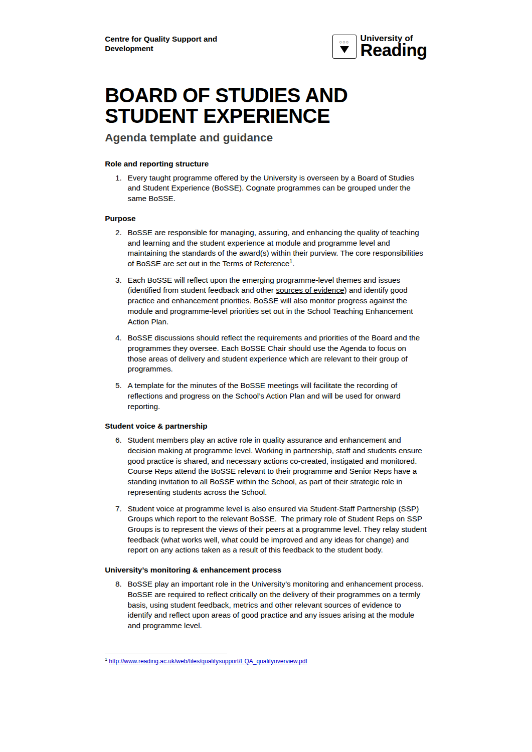Centre for Quality Support and
Development
○○○
University of Reading
BOARD OF STUDIES AND
STUDENT EXPERIENCE
Agenda template and guidance
Role and reporting structure
Every taught programme offered by the University is overseen by a Board of Studies and Student Experience (BoSSE). Cognate programmes can be grouped under the same BoSSE.
Purpose
BoSSE are responsible for managing, assuring, and enhancing the quality of teaching and learning and the student experience at module and programme level and maintaining the standards of the award(s) within their purview. The core responsibilities of BoSSE are set out in the Terms of Reference1.
Each BoSSE will reflect upon the emerging programme-level themes and issues (identified from student feedback and other sources of evidence) and identify good practice and enhancement priorities. BoSSE will also monitor progress against the module and programme-level priorities set out in the School Teaching Enhancement Action Plan.
BoSSE discussions should reflect the requirements and priorities of the Board and the programmes they oversee. Each BoSSE Chair should use the Agenda to focus on those areas of delivery and student experience which are relevant to their group of programmes.
A template for the minutes of the BoSSE meetings will facilitate the recording of reflections and progress on the School’s Action Plan and will be used for onward reporting.
Student voice & partnership
Student members play an active role in quality assurance and enhancement and decision making at programme level. Working in partnership, staff and students ensure good practice is shared, and necessary actions co-created, instigated and monitored. Course Reps attend the BoSSE relevant to their programme and Senior Reps have a standing invitation to all BoSSE within the School, as part of their strategic role in representing students across the School.
Student voice at programme level is also ensured via Student-Staff Partnership (SSP) Groups which report to the relevant BoSSE. The primary role of Student Reps on SSP Groups is to represent the views of their peers at a programme level. They relay student feedback (what works well, what could be improved and any ideas for change) and report on any actions taken as a result of this feedback to the student body.
University’s monitoring & enhancement process
BoSSE play an important role in the University’s monitoring and enhancement process. BoSSE are required to reflect critically on the delivery of their programmes on a termly basis, using student feedback, metrics and other relevant sources of evidence to identify and reflect upon areas of good practice and any issues arising at the module and programme level.
1 http://www.reading.ac.uk/web/files/qualitysupport/EQA_qualityoverview.pdf